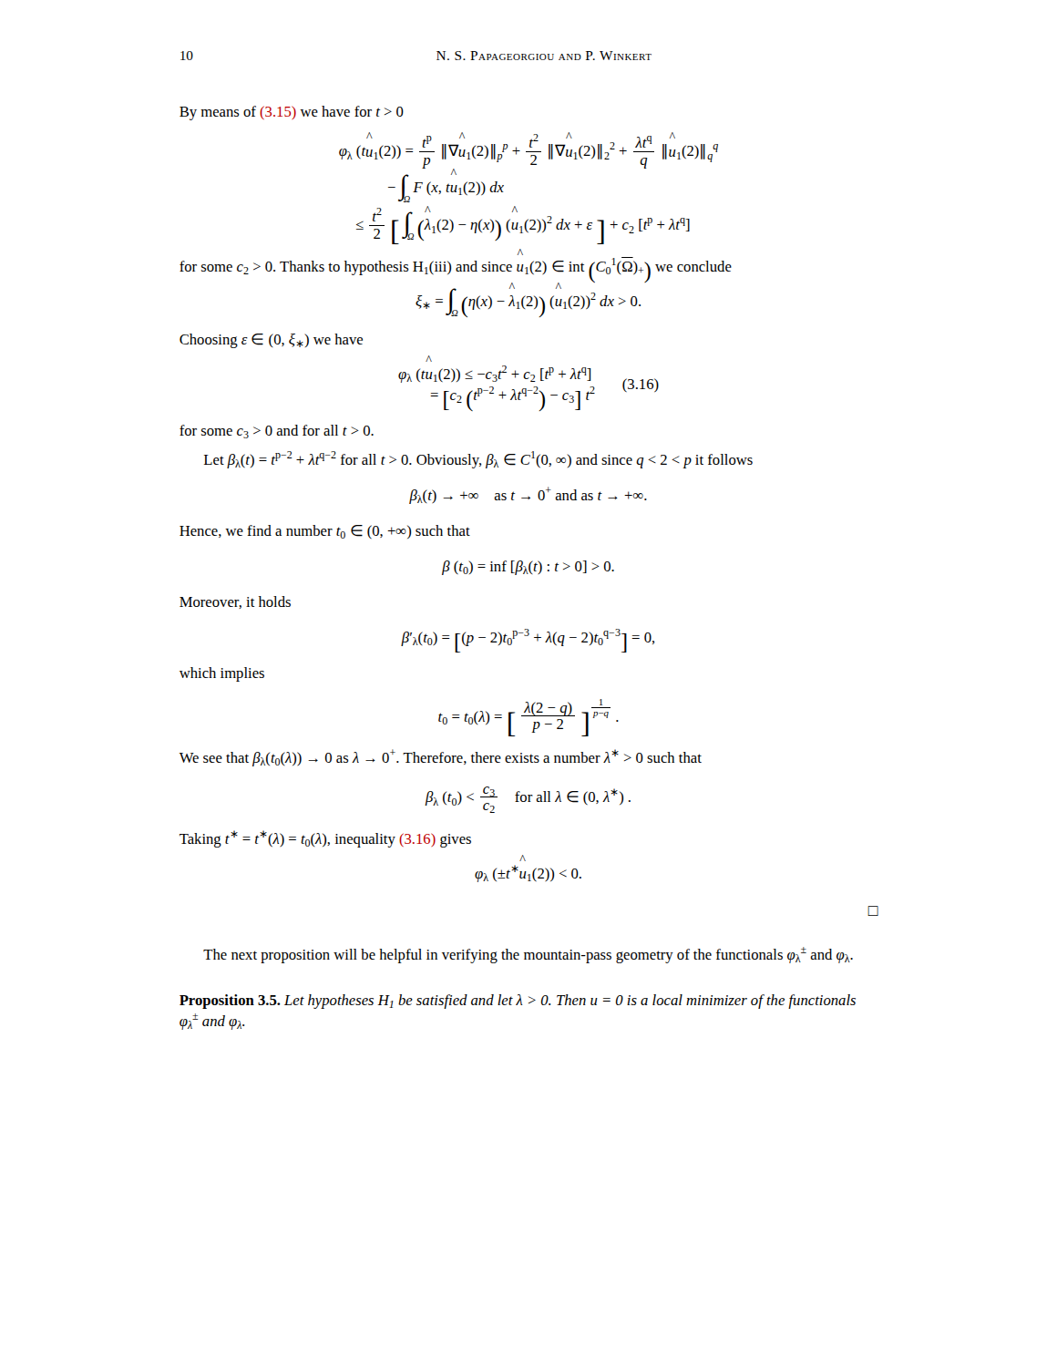10 N. S. Papageorgiou and P. Winkert
By means of (3.15) we have for t > 0
φλ (t^u1(2)) = tp p ∥∇^u1(2)∥pp + t22 ∥∇^u1(2)∥22 + λtq q ∥^u1(2)∥qq
− ∫Ω F (x, t^u1(2)) dx
≤ t22 [ ∫Ω (^λ1(2) − η(x)) (^u1(2))2 dx + ε ] + c2 [tp + λtq]
for some c2 > 0. Thanks to hypothesis H1(iii) and since ^u1(2) ∈ int (C01(Ω)+) we conclude
ξ∗ = ∫Ω (η(x) − ^λ1(2)) (^u1(2))2 dx > 0.
Choosing ε ∈ (0, ξ∗) we have
φλ (t^u1(2)) ≤ −c3t2 + c2 [tp + λtq]
= [c2 (tp−2 + λtq−2) − c3] t2
(3.16)
for some c3 > 0 and for all t > 0.
Let βλ(t) = tp−2 + λtq−2 for all t > 0. Obviously, βλ ∈ C1(0, ∞) and since q < 2 < p it follows
βλ(t) → +∞ as t → 0+ and as t → +∞.
Hence, we find a number t0 ∈ (0, +∞) such that
β (t0) = inf [βλ(t) : t > 0] > 0.
Moreover, it holds
β′λ(t0) = [(p − 2)t0p−3 + λ(q − 2)t0q−3] = 0,
which implies
t0 = t0(λ) = [ λ(2 − q) p − 2 ]1 p−q .
We see that βλ(t0(λ)) → 0 as λ → 0+. Therefore, there exists a number λ∗ > 0 such that
βλ (t0) < c3 c2 for all λ ∈ (0, λ∗) .
Taking t∗ = t∗(λ) = t0(λ), inequality (3.16) gives
φλ (±t∗^u1(2)) < 0.
□
The next proposition will be helpful in verifying the mountain-pass geometry of the functionals φλ± and φλ.
Proposition 3.5. Let hypotheses H1 be satisfied and let λ > 0. Then u = 0 is a local minimizer of the functionals φλ± and φλ.